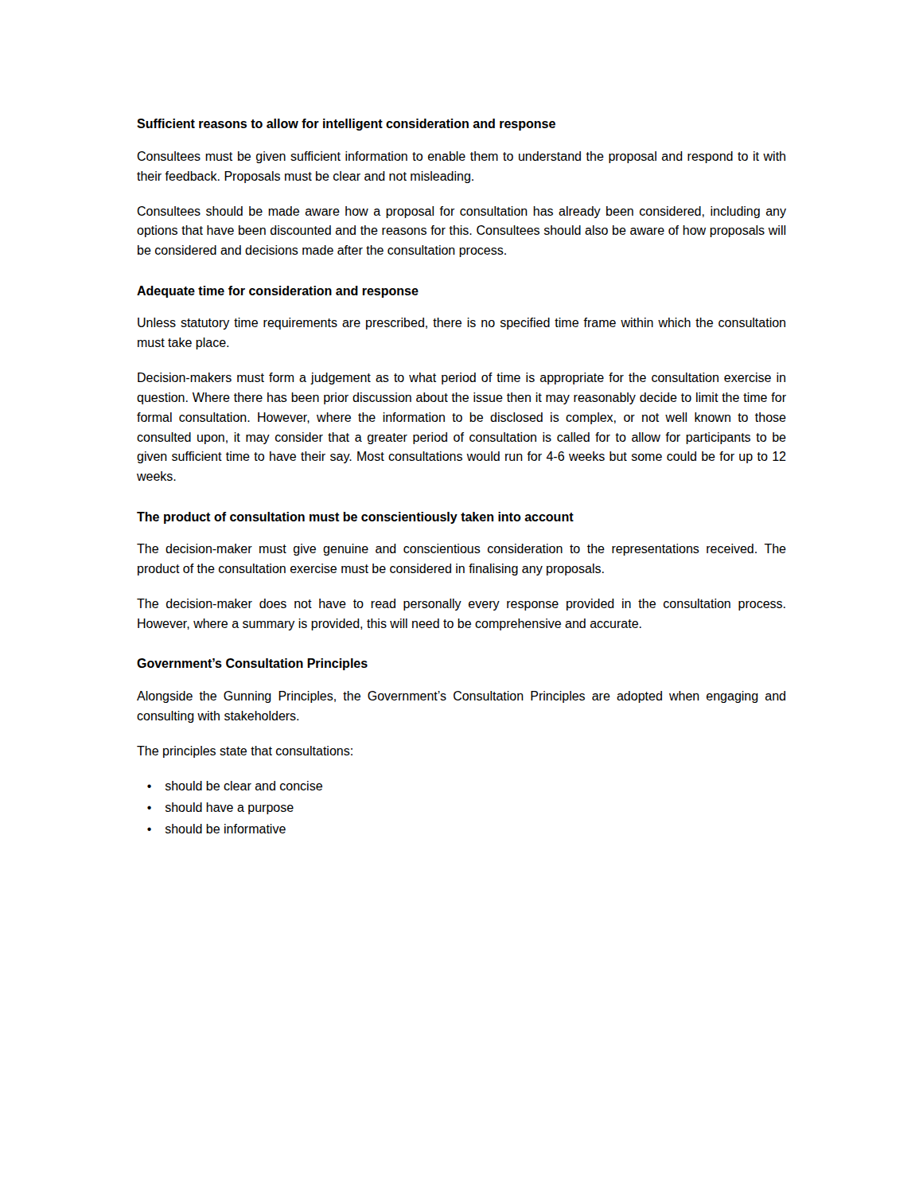Sufficient reasons to allow for intelligent consideration and response
Consultees must be given sufficient information to enable them to understand the proposal and respond to it with their feedback. Proposals must be clear and not misleading.
Consultees should be made aware how a proposal for consultation has already been considered, including any options that have been discounted and the reasons for this. Consultees should also be aware of how proposals will be considered and decisions made after the consultation process.
Adequate time for consideration and response
Unless statutory time requirements are prescribed, there is no specified time frame within which the consultation must take place.
Decision-makers must form a judgement as to what period of time is appropriate for the consultation exercise in question. Where there has been prior discussion about the issue then it may reasonably decide to limit the time for formal consultation. However, where the information to be disclosed is complex, or not well known to those consulted upon, it may consider that a greater period of consultation is called for to allow for participants to be given sufficient time to have their say. Most consultations would run for 4-6 weeks but some could be for up to 12 weeks.
The product of consultation must be conscientiously taken into account
The decision-maker must give genuine and conscientious consideration to the representations received. The product of the consultation exercise must be considered in finalising any proposals.
The decision-maker does not have to read personally every response provided in the consultation process. However, where a summary is provided, this will need to be comprehensive and accurate.
Government’s Consultation Principles
Alongside the Gunning Principles, the Government’s Consultation Principles are adopted when engaging and consulting with stakeholders.
The principles state that consultations:
should be clear and concise
should have a purpose
should be informative